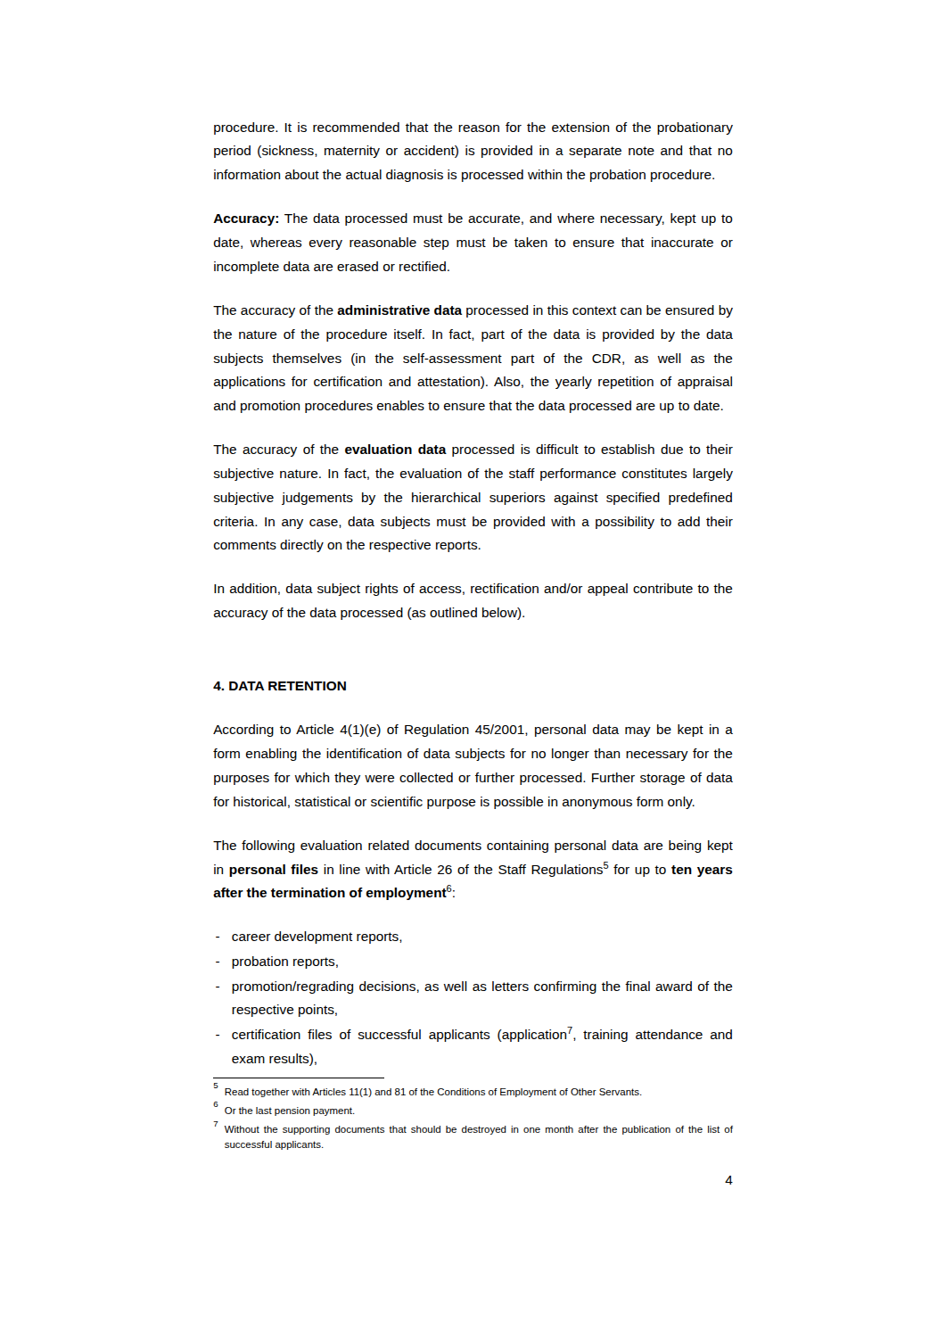procedure. It is recommended that the reason for the extension of the probationary period (sickness, maternity or accident) is provided in a separate note and that no information about the actual diagnosis is processed within the probation procedure.
Accuracy: The data processed must be accurate, and where necessary, kept up to date, whereas every reasonable step must be taken to ensure that inaccurate or incomplete data are erased or rectified.
The accuracy of the administrative data processed in this context can be ensured by the nature of the procedure itself. In fact, part of the data is provided by the data subjects themselves (in the self-assessment part of the CDR, as well as the applications for certification and attestation). Also, the yearly repetition of appraisal and promotion procedures enables to ensure that the data processed are up to date.
The accuracy of the evaluation data processed is difficult to establish due to their subjective nature. In fact, the evaluation of the staff performance constitutes largely subjective judgements by the hierarchical superiors against specified predefined criteria. In any case, data subjects must be provided with a possibility to add their comments directly on the respective reports.
In addition, data subject rights of access, rectification and/or appeal contribute to the accuracy of the data processed (as outlined below).
4. DATA RETENTION
According to Article 4(1)(e) of Regulation 45/2001, personal data may be kept in a form enabling the identification of data subjects for no longer than necessary for the purposes for which they were collected or further processed. Further storage of data for historical, statistical or scientific purpose is possible in anonymous form only.
The following evaluation related documents containing personal data are being kept in personal files in line with Article 26 of the Staff Regulations5 for up to ten years after the termination of employment6:
career development reports,
probation reports,
promotion/regrading decisions, as well as letters confirming the final award of the respective points,
certification files of successful applicants (application7, training attendance and exam results),
5 Read together with Articles 11(1) and 81 of the Conditions of Employment of Other Servants.
6 Or the last pension payment.
7 Without the supporting documents that should be destroyed in one month after the publication of the list of successful applicants.
4